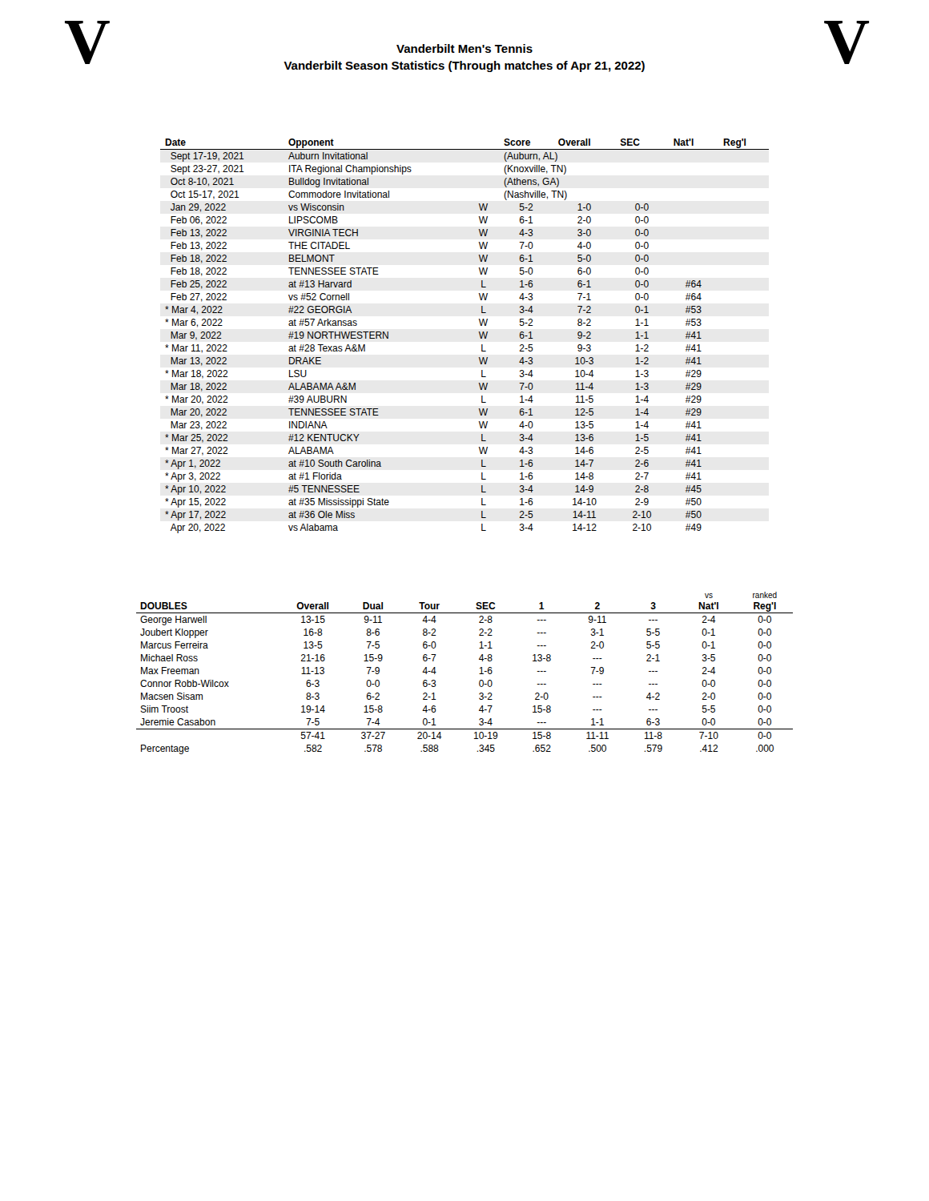V
V
Vanderbilt Men's Tennis
Vanderbilt Season Statistics (Through matches of Apr 21, 2022)
| Date | Opponent | | Score | Overall | SEC | Nat'l | Reg'l |
| --- | --- | --- | --- | --- | --- | --- | --- |
| Sept 17-19, 2021 | Auburn Invitational | | (Auburn, AL) | | | |
| Sept 23-27, 2021 | ITA Regional Championships | | (Knoxville, TN) | | | |
| Oct 8-10, 2021 | Bulldog Invitational | | (Athens, GA) | | | |
| Oct 15-17, 2021 | Commodore Invitational | | (Nashville, TN) | | | |
| Jan 29, 2022 | vs Wisconsin | W | 5-2 | 1-0 | 0-0 | | |
| Feb 06, 2022 | LIPSCOMB | W | 6-1 | 2-0 | 0-0 | | |
| Feb 13, 2022 | VIRGINIA TECH | W | 4-3 | 3-0 | 0-0 | | |
| Feb 13, 2022 | THE CITADEL | W | 7-0 | 4-0 | 0-0 | | |
| Feb 18, 2022 | BELMONT | W | 6-1 | 5-0 | 0-0 | | |
| Feb 18, 2022 | TENNESSEE STATE | W | 5-0 | 6-0 | 0-0 | | |
| Feb 25, 2022 | at #13 Harvard | L | 1-6 | 6-1 | 0-0 | #64 | |
| Feb 27, 2022 | vs #52 Cornell | W | 4-3 | 7-1 | 0-0 | #64 | |
| * Mar 4, 2022 | #22 GEORGIA | L | 3-4 | 7-2 | 0-1 | #53 | |
| * Mar 6, 2022 | at #57 Arkansas | W | 5-2 | 8-2 | 1-1 | #53 | |
| Mar 9, 2022 | #19 NORTHWESTERN | W | 6-1 | 9-2 | 1-1 | #41 | |
| * Mar 11, 2022 | at #28 Texas A&M | L | 2-5 | 9-3 | 1-2 | #41 | |
| Mar 13, 2022 | DRAKE | W | 4-3 | 10-3 | 1-2 | #41 | |
| * Mar 18, 2022 | LSU | L | 3-4 | 10-4 | 1-3 | #29 | |
| Mar 18, 2022 | ALABAMA A&M | W | 7-0 | 11-4 | 1-3 | #29 | |
| * Mar 20, 2022 | #39 AUBURN | L | 1-4 | 11-5 | 1-4 | #29 | |
| Mar 20, 2022 | TENNESSEE STATE | W | 6-1 | 12-5 | 1-4 | #29 | |
| Mar 23, 2022 | INDIANA | W | 4-0 | 13-5 | 1-4 | #41 | |
| * Mar 25, 2022 | #12 KENTUCKY | L | 3-4 | 13-6 | 1-5 | #41 | |
| * Mar 27, 2022 | ALABAMA | W | 4-3 | 14-6 | 2-5 | #41 | |
| * Apr 1, 2022 | at #10 South Carolina | L | 1-6 | 14-7 | 2-6 | #41 | |
| * Apr 3, 2022 | at #1 Florida | L | 1-6 | 14-8 | 2-7 | #41 | |
| * Apr 10, 2022 | #5 TENNESSEE | L | 3-4 | 14-9 | 2-8 | #45 | |
| * Apr 15, 2022 | at #35 Mississippi State | L | 1-6 | 14-10 | 2-9 | #50 | |
| * Apr 17, 2022 | at #36 Ole Miss | L | 2-5 | 14-11 | 2-10 | #50 | |
| Apr 20, 2022 | vs Alabama | L | 3-4 | 14-12 | 2-10 | #49 | |
| | | | | | | | | vs | ranked |
| --- | --- | --- | --- | --- | --- | --- | --- | --- | --- |
| DOUBLES | Overall | Dual | Tour | SEC | 1 | 2 | 3 | Nat'l | Reg'l |
| George Harwell | 13-15 | 9-11 | 4-4 | 2-8 | --- | 9-11 | --- | 2-4 | 0-0 |
| Joubert Klopper | 16-8 | 8-6 | 8-2 | 2-2 | --- | 3-1 | 5-5 | 0-1 | 0-0 |
| Marcus Ferreira | 13-5 | 7-5 | 6-0 | 1-1 | --- | 2-0 | 5-5 | 0-1 | 0-0 |
| Michael Ross | 21-16 | 15-9 | 6-7 | 4-8 | 13-8 | --- | 2-1 | 3-5 | 0-0 |
| Max Freeman | 11-13 | 7-9 | 4-4 | 1-6 | --- | 7-9 | --- | 2-4 | 0-0 |
| Connor Robb-Wilcox | 6-3 | 0-0 | 6-3 | 0-0 | --- | --- | --- | 0-0 | 0-0 |
| Macsen Sisam | 8-3 | 6-2 | 2-1 | 3-2 | 2-0 | --- | 4-2 | 2-0 | 0-0 |
| Siim Troost | 19-14 | 15-8 | 4-6 | 4-7 | 15-8 | --- | --- | 5-5 | 0-0 |
| Jeremie Casabon | 7-5 | 7-4 | 0-1 | 3-4 | --- | 1-1 | 6-3 | 0-0 | 0-0 |
| | 57-41 | 37-27 | 20-14 | 10-19 | 15-8 | 11-11 | 11-8 | 7-10 | 0-0 |
| Percentage | .582 | .578 | .588 | .345 | .652 | .500 | .579 | .412 | .000 |